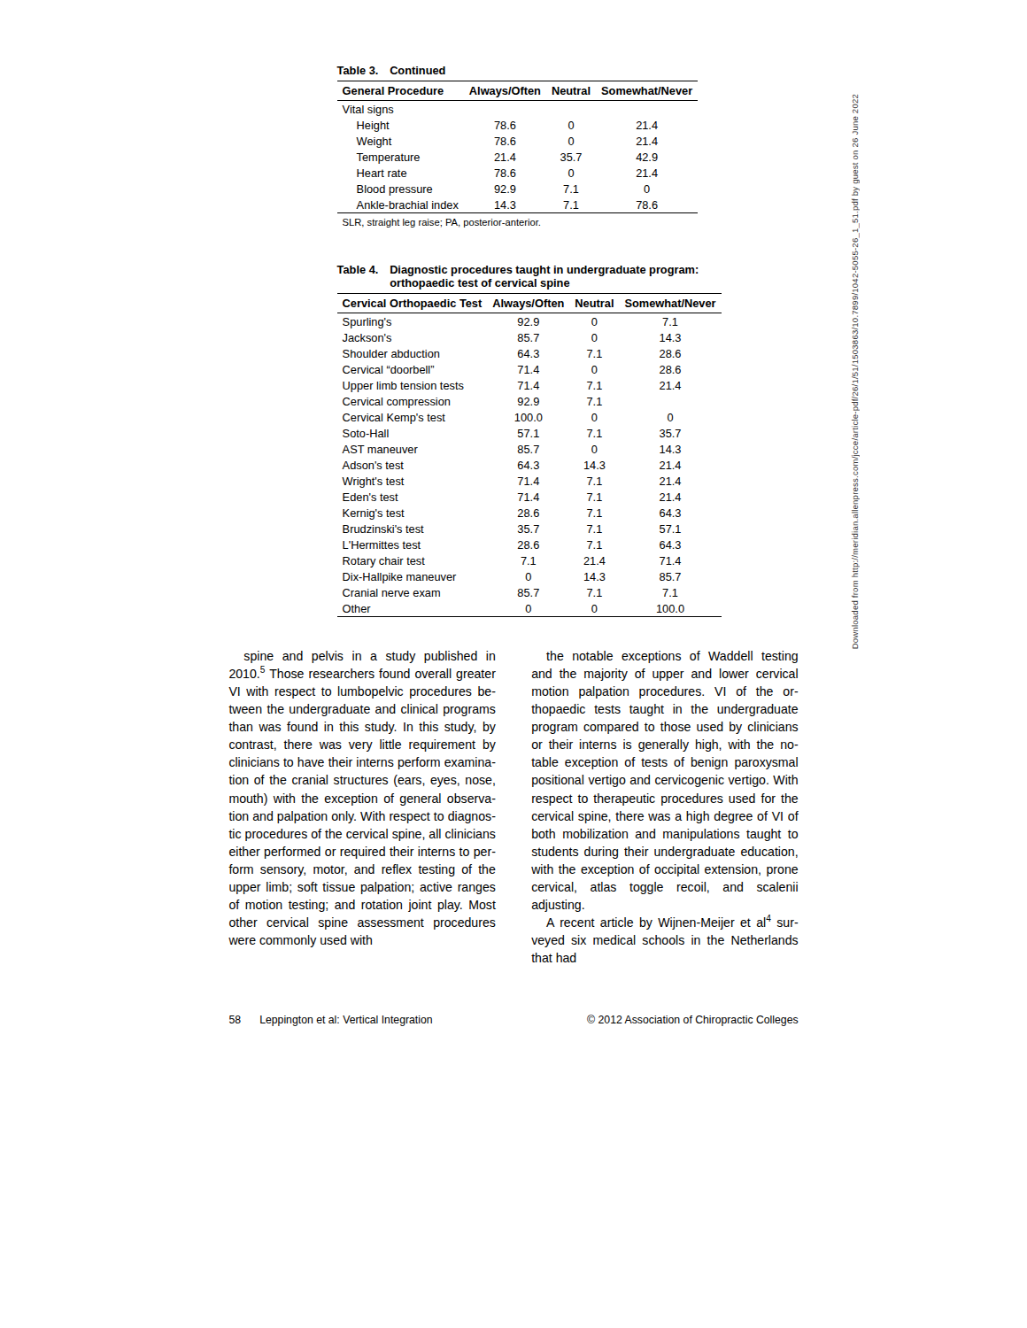Downloaded from http://meridian.allenpress.com/jcce/article-pdf/26/1/51/1503863/10.7899/1042-5055-26_1_51.pdf by guest on 26 June 2022
Table 3. Continued
| General Procedure | Always/Often | Neutral | Somewhat/Never |
| --- | --- | --- | --- |
| Vital signs | | | |
| Height | 78.6 | 0 | 21.4 |
| Weight | 78.6 | 0 | 21.4 |
| Temperature | 21.4 | 35.7 | 42.9 |
| Heart rate | 78.6 | 0 | 21.4 |
| Blood pressure | 92.9 | 7.1 | 0 |
| Ankle-brachial index | 14.3 | 7.1 | 78.6 |
SLR, straight leg raise; PA, posterior-anterior.
Table 4. Diagnostic procedures taught in undergraduate program: orthopaedic test of cervical spine
| Cervical Orthopaedic Test | Always/Often | Neutral | Somewhat/Never |
| --- | --- | --- | --- |
| Spurling's | 92.9 | 0 | 7.1 |
| Jackson's | 85.7 | 0 | 14.3 |
| Shoulder abduction | 64.3 | 7.1 | 28.6 |
| Cervical “doorbell” | 71.4 | 0 | 28.6 |
| Upper limb tension tests | 71.4 | 7.1 | 21.4 |
| Cervical compression | 92.9 | 7.1 | |
| Cervical Kemp's test | 100.0 | 0 | 0 |
| Soto-Hall | 57.1 | 7.1 | 35.7 |
| AST maneuver | 85.7 | 0 | 14.3 |
| Adson's test | 64.3 | 14.3 | 21.4 |
| Wright's test | 71.4 | 7.1 | 21.4 |
| Eden's test | 71.4 | 7.1 | 21.4 |
| Kernig's test | 28.6 | 7.1 | 64.3 |
| Brudzinski's test | 35.7 | 7.1 | 57.1 |
| L'Hermittes test | 28.6 | 7.1 | 64.3 |
| Rotary chair test | 7.1 | 21.4 | 71.4 |
| Dix-Hallpike maneuver | 0 | 14.3 | 85.7 |
| Cranial nerve exam | 85.7 | 7.1 | 7.1 |
| Other | 0 | 0 | 100.0 |
spine and pelvis in a study published in 2010.5 Those researchers found overall greater VI with respect to lumbopelvic procedures between the undergraduate and clinical programs than was found in this study. In this study, by contrast, there was very little requirement by clinicians to have their interns perform examination of the cranial structures (ears, eyes, nose, mouth) with the exception of general observation and palpation only. With respect to diagnostic procedures of the cervical spine, all clinicians either performed or required their interns to perform sensory, motor, and reflex testing of the upper limb; soft tissue palpation; active ranges of motion testing; and rotation joint play. Most other cervical spine assessment procedures were commonly used with
the notable exceptions of Waddell testing and the majority of upper and lower cervical motion palpation procedures. VI of the orthopaedic tests taught in the undergraduate program compared to those used by clinicians or their interns is generally high, with the notable exception of tests of benign paroxysmal positional vertigo and cervicogenic vertigo. With respect to therapeutic procedures used for the cervical spine, there was a high degree of VI of both mobilization and manipulations taught to students during their undergraduate education, with the exception of occipital extension, prone cervical, atlas toggle recoil, and scalenii adjusting.
A recent article by Wijnen-Meijer et al4 surveyed six medical schools in the Netherlands that had
58 Leppington et al: Vertical Integration
© 2012 Association of Chiropractic Colleges